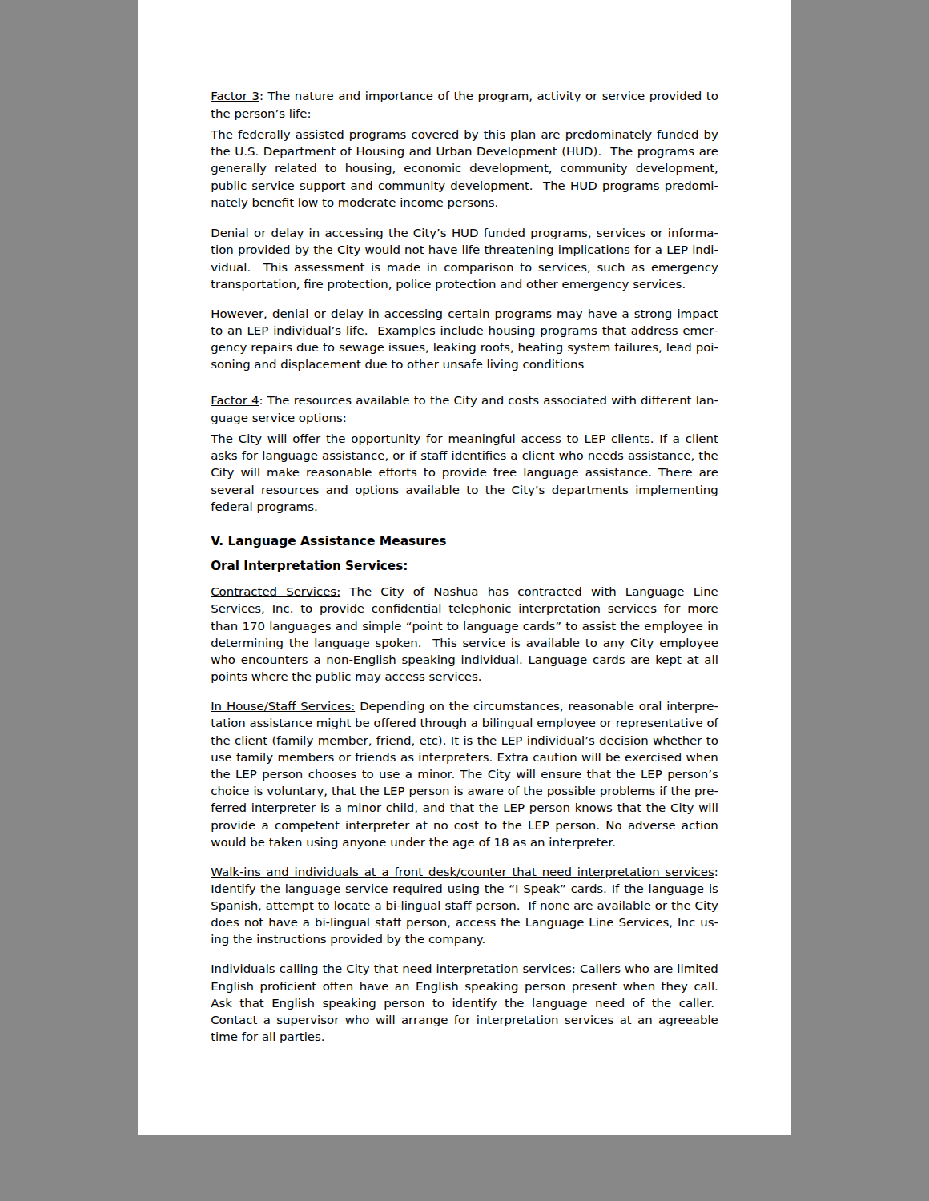Factor 3: The nature and importance of the program, activity or service provided to the person’s life:
The federally assisted programs covered by this plan are predominately funded by the U.S. Department of Housing and Urban Development (HUD). The programs are generally related to housing, economic development, community development, public service support and community development. The HUD programs predominately benefit low to moderate income persons.
Denial or delay in accessing the City’s HUD funded programs, services or information provided by the City would not have life threatening implications for a LEP individual. This assessment is made in comparison to services, such as emergency transportation, fire protection, police protection and other emergency services.
However, denial or delay in accessing certain programs may have a strong impact to an LEP individual’s life. Examples include housing programs that address emergency repairs due to sewage issues, leaking roofs, heating system failures, lead poisoning and displacement due to other unsafe living conditions
Factor 4: The resources available to the City and costs associated with different language service options:
The City will offer the opportunity for meaningful access to LEP clients. If a client asks for language assistance, or if staff identifies a client who needs assistance, the City will make reasonable efforts to provide free language assistance. There are several resources and options available to the City’s departments implementing federal programs.
V. Language Assistance Measures
Oral Interpretation Services:
Contracted Services: The City of Nashua has contracted with Language Line Services, Inc. to provide confidential telephonic interpretation services for more than 170 languages and simple “point to language cards” to assist the employee in determining the language spoken. This service is available to any City employee who encounters a non-English speaking individual. Language cards are kept at all points where the public may access services.
In House/Staff Services: Depending on the circumstances, reasonable oral interpretation assistance might be offered through a bilingual employee or representative of the client (family member, friend, etc). It is the LEP individual’s decision whether to use family members or friends as interpreters. Extra caution will be exercised when the LEP person chooses to use a minor. The City will ensure that the LEP person’s choice is voluntary, that the LEP person is aware of the possible problems if the preferred interpreter is a minor child, and that the LEP person knows that the City will provide a competent interpreter at no cost to the LEP person. No adverse action would be taken using anyone under the age of 18 as an interpreter.
Walk-ins and individuals at a front desk/counter that need interpretation services: Identify the language service required using the “I Speak” cards. If the language is Spanish, attempt to locate a bi-lingual staff person. If none are available or the City does not have a bi-lingual staff person, access the Language Line Services, Inc using the instructions provided by the company.
Individuals calling the City that need interpretation services: Callers who are limited English proficient often have an English speaking person present when they call. Ask that English speaking person to identify the language need of the caller. Contact a supervisor who will arrange for interpretation services at an agreeable time for all parties.